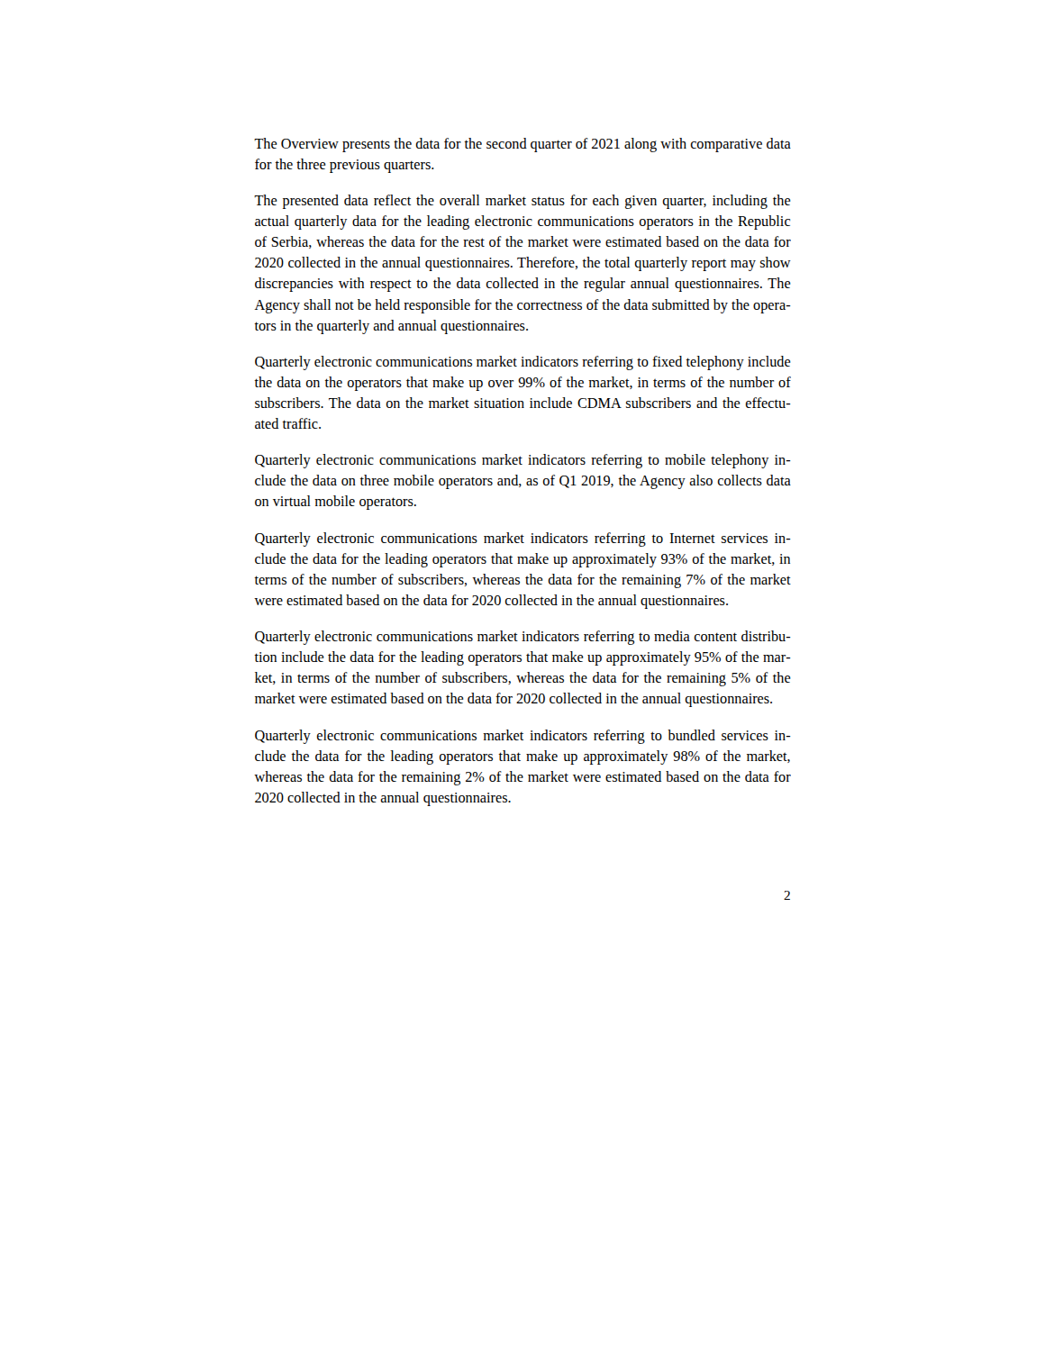The Overview presents the data for the second quarter of 2021 along with comparative data for the three previous quarters.
The presented data reflect the overall market status for each given quarter, including the actual quarterly data for the leading electronic communications operators in the Republic of Serbia, whereas the data for the rest of the market were estimated based on the data for 2020 collected in the annual questionnaires. Therefore, the total quarterly report may show discrepancies with respect to the data collected in the regular annual questionnaires. The Agency shall not be held responsible for the correctness of the data submitted by the operators in the quarterly and annual questionnaires.
Quarterly electronic communications market indicators referring to fixed telephony include the data on the operators that make up over 99% of the market, in terms of the number of subscribers. The data on the market situation include CDMA subscribers and the effectuated traffic.
Quarterly electronic communications market indicators referring to mobile telephony include the data on three mobile operators and, as of Q1 2019, the Agency also collects data on virtual mobile operators.
Quarterly electronic communications market indicators referring to Internet services include the data for the leading operators that make up approximately 93% of the market, in terms of the number of subscribers, whereas the data for the remaining 7% of the market were estimated based on the data for 2020 collected in the annual questionnaires.
Quarterly electronic communications market indicators referring to media content distribution include the data for the leading operators that make up approximately 95% of the market, in terms of the number of subscribers, whereas the data for the remaining 5% of the market were estimated based on the data for 2020 collected in the annual questionnaires.
Quarterly electronic communications market indicators referring to bundled services include the data for the leading operators that make up approximately 98% of the market, whereas the data for the remaining 2% of the market were estimated based on the data for 2020 collected in the annual questionnaires.
2